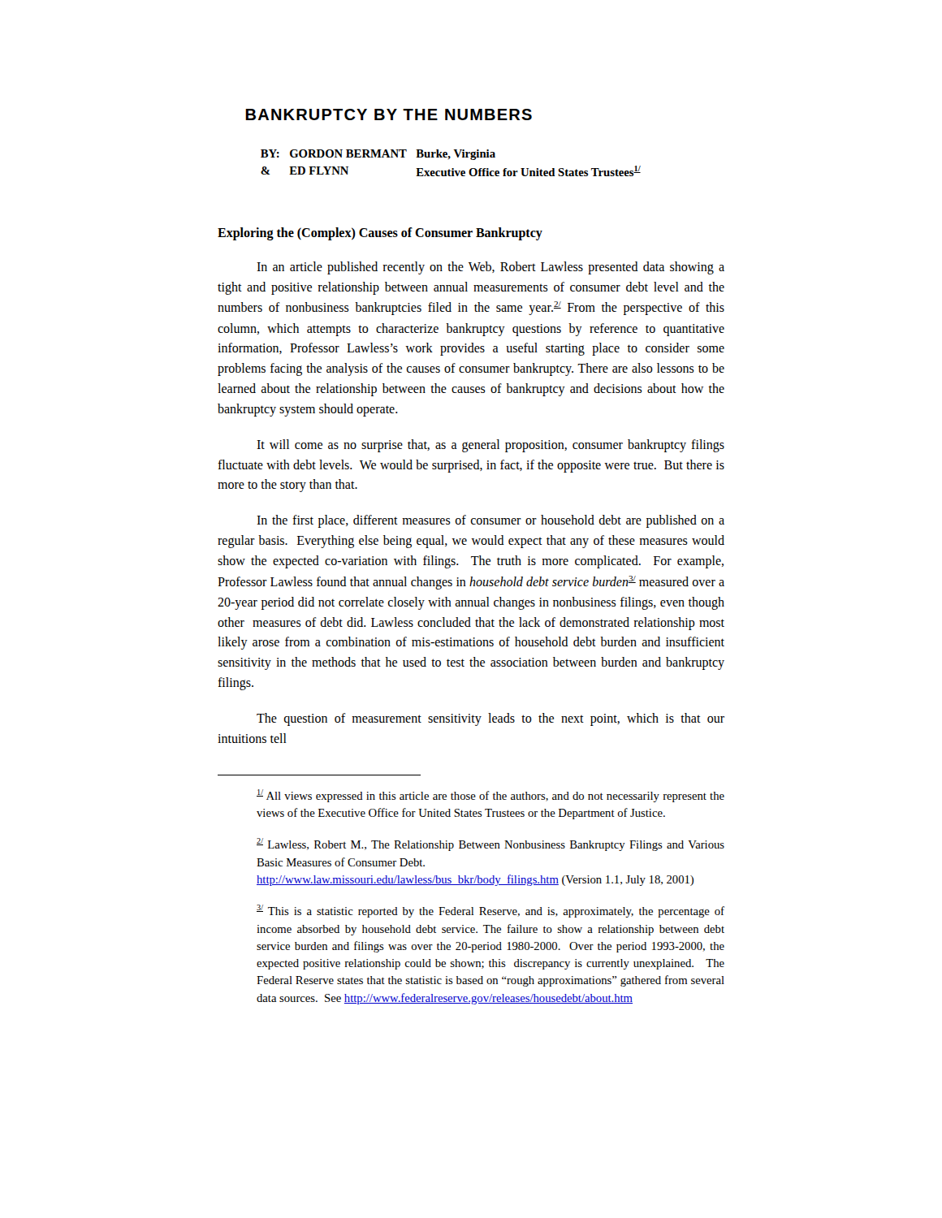BANKRUPTCY BY THE NUMBERS
| BY: | GORDON BERMANT | Burke, Virginia |
| & | ED FLYNN | Executive Office for United States Trustees 1/ |
Exploring the (Complex) Causes of Consumer Bankruptcy
In an article published recently on the Web, Robert Lawless presented data showing a tight and positive relationship between annual measurements of consumer debt level and the numbers of nonbusiness bankruptcies filed in the same year.2/ From the perspective of this column, which attempts to characterize bankruptcy questions by reference to quantitative information, Professor Lawless’s work provides a useful starting place to consider some problems facing the analysis of the causes of consumer bankruptcy. There are also lessons to be learned about the relationship between the causes of bankruptcy and decisions about how the bankruptcy system should operate.
It will come as no surprise that, as a general proposition, consumer bankruptcy filings fluctuate with debt levels. We would be surprised, in fact, if the opposite were true. But there is more to the story than that.
In the first place, different measures of consumer or household debt are published on a regular basis. Everything else being equal, we would expect that any of these measures would show the expected co-variation with filings. The truth is more complicated. For example, Professor Lawless found that annual changes in household debt service burden3/ measured over a 20-year period did not correlate closely with annual changes in nonbusiness filings, even though other measures of debt did. Lawless concluded that the lack of demonstrated relationship most likely arose from a combination of mis-estimations of household debt burden and insufficient sensitivity in the methods that he used to test the association between burden and bankruptcy filings.
The question of measurement sensitivity leads to the next point, which is that our intuitions tell
1/ All views expressed in this article are those of the authors, and do not necessarily represent the views of the Executive Office for United States Trustees or the Department of Justice.
2/ Lawless, Robert M., The Relationship Between Nonbusiness Bankruptcy Filings and Various Basic Measures of Consumer Debt.
http://www.law.missouri.edu/lawless/bus_bkr/body_filings.htm (Version 1.1, July 18, 2001)
3/ This is a statistic reported by the Federal Reserve, and is, approximately, the percentage of income absorbed by household debt service. The failure to show a relationship between debt service burden and filings was over the 20-period 1980-2000. Over the period 1993-2000, the expected positive relationship could be shown; this discrepancy is currently unexplained. The Federal Reserve states that the statistic is based on “rough approximations” gathered from several data sources. See http://www.federalreserve.gov/releases/housedebt/about.htm